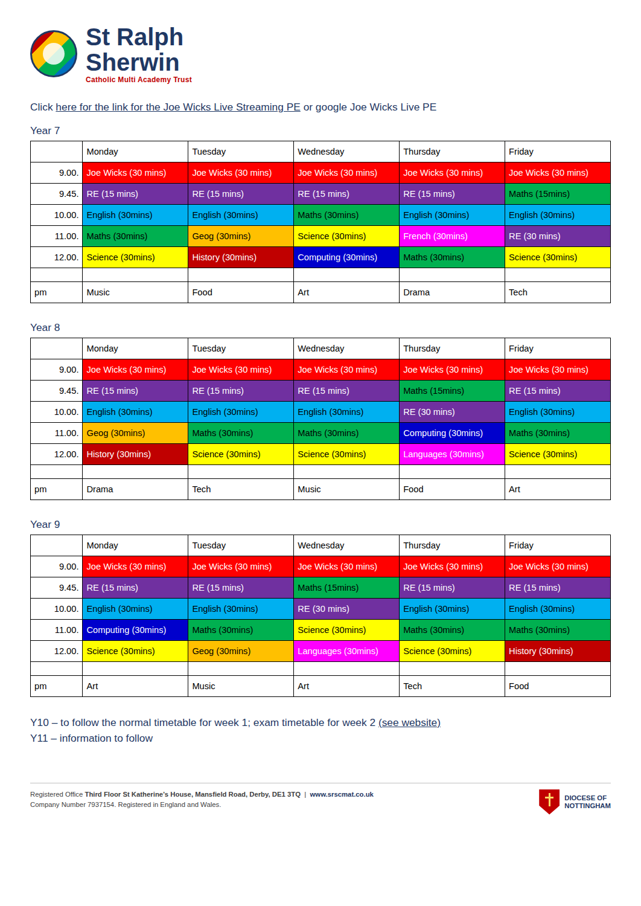St Ralph Sherwin Catholic Multi Academy Trust
Click here for the link for the Joe Wicks Live Streaming PE or google Joe Wicks Live PE
Year 7
| | Monday | Tuesday | Wednesday | Thursday | Friday |
| --- | --- | --- | --- | --- | --- |
| 9.00. | Joe Wicks (30 mins) | Joe Wicks (30 mins) | Joe Wicks (30 mins) | Joe Wicks (30 mins) | Joe Wicks (30 mins) |
| 9.45. | RE (15 mins) | RE (15 mins) | RE (15 mins) | RE (15 mins) | Maths (15mins) |
| 10.00. | English (30mins) | English (30mins) | Maths (30mins) | English (30mins) | English (30mins) |
| 11.00. | Maths (30mins) | Geog (30mins) | Science (30mins) | French (30mins) | RE (30 mins) |
| 12.00. | Science (30mins) | History (30mins) | Computing (30mins) | Maths (30mins) | Science (30mins) |
| pm | Music | Food | Art | Drama | Tech |
Year 8
| | Monday | Tuesday | Wednesday | Thursday | Friday |
| --- | --- | --- | --- | --- | --- |
| 9.00. | Joe Wicks (30 mins) | Joe Wicks (30 mins) | Joe Wicks (30 mins) | Joe Wicks (30 mins) | Joe Wicks (30 mins) |
| 9.45. | RE (15 mins) | RE (15 mins) | RE (15 mins) | Maths (15mins) | RE (15 mins) |
| 10.00. | English (30mins) | English (30mins) | English (30mins) | RE (30 mins) | English (30mins) |
| 11.00. | Geog (30mins) | Maths (30mins) | Maths (30mins) | Computing (30mins) | Maths (30mins) |
| 12.00. | History (30mins) | Science (30mins) | Science (30mins) | Languages (30mins) | Science (30mins) |
| pm | Drama | Tech | Music | Food | Art |
Year 9
| | Monday | Tuesday | Wednesday | Thursday | Friday |
| --- | --- | --- | --- | --- | --- |
| 9.00. | Joe Wicks (30 mins) | Joe Wicks (30 mins) | Joe Wicks (30 mins) | Joe Wicks (30 mins) | Joe Wicks (30 mins) |
| 9.45. | RE (15 mins) | RE (15 mins) | Maths (15mins) | RE (15 mins) | RE (15 mins) |
| 10.00. | English (30mins) | English (30mins) | RE (30 mins) | English (30mins) | English (30mins) |
| 11.00. | Computing (30mins) | Maths (30mins) | Science (30mins) | Maths (30mins) | Maths (30mins) |
| 12.00. | Science (30mins) | Geog (30mins) | Languages (30mins) | Science (30mins) | History (30mins) |
| pm | Art | Music | Art | Tech | Food |
Y10 – to follow the normal timetable for week 1; exam timetable for week 2 (see website)
Y11 – information to follow
Registered Office Third Floor St Katherine’s House, Mansfield Road, Derby, DE1 3TQ | www.srscmat.co.uk
Company Number 7937154. Registered in England and Wales.
DIOCESE OF NOTTINGHAM